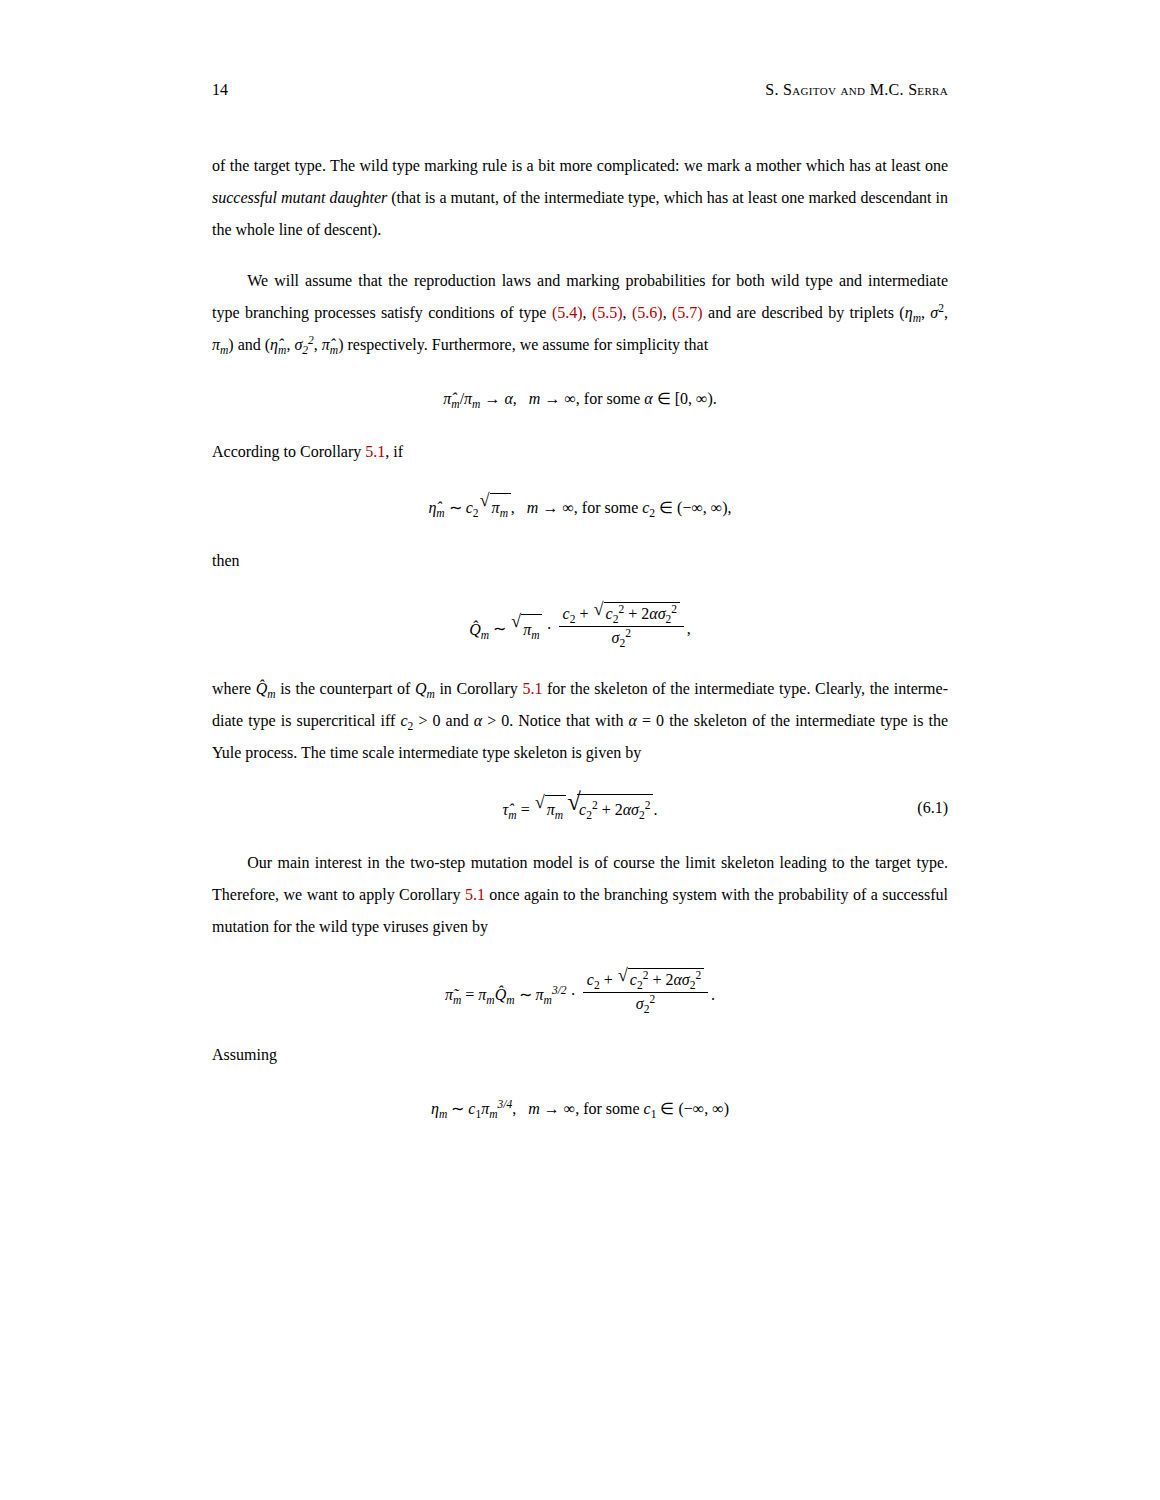14 S. Sagitov and M.C. Serra
of the target type. The wild type marking rule is a bit more complicated: we mark a mother which has at least one successful mutant daughter (that is a mutant, of the intermediate type, which has at least one marked descendant in the whole line of descent).
We will assume that the reproduction laws and marking probabilities for both wild type and intermediate type branching processes satisfy conditions of type (5.4), (5.5), (5.6), (5.7) and are described by triplets (ηm, σ2, πm) and (η̂m, σ22, π̂m) respectively. Furthermore, we assume for simplicity that
π̂m/πm → α, m → ∞, for some α ∈ [0, ∞).
According to Corollary 5.1, if
η̂m ∼ c2πm, m → ∞, for some c2 ∈ (−∞, ∞),
then
Q̂m ∼ πm · c2 + c22 + 2ασ22 σ22 ,
where Q̂m is the counterpart of Qm in Corollary 5.1 for the skeleton of the intermediate type. Clearly, the intermediate type is supercritical iff c2 > 0 and α > 0. Notice that with α = 0 the skeleton of the intermediate type is the Yule process. The time scale intermediate type skeleton is given by
τ̂m = πm c22 + 2ασ22. (6.1)
Our main interest in the two-step mutation model is of course the limit skeleton leading to the target type. Therefore, we want to apply Corollary 5.1 once again to the branching system with the probability of a successful mutation for the wild type viruses given by
π̃m = πm Q̂m ∼ πm3/2 · c2 + c22 + 2ασ22 σ22 .
Assuming
ηm ∼ c1πm3/4, m → ∞, for some c1 ∈ (−∞, ∞)